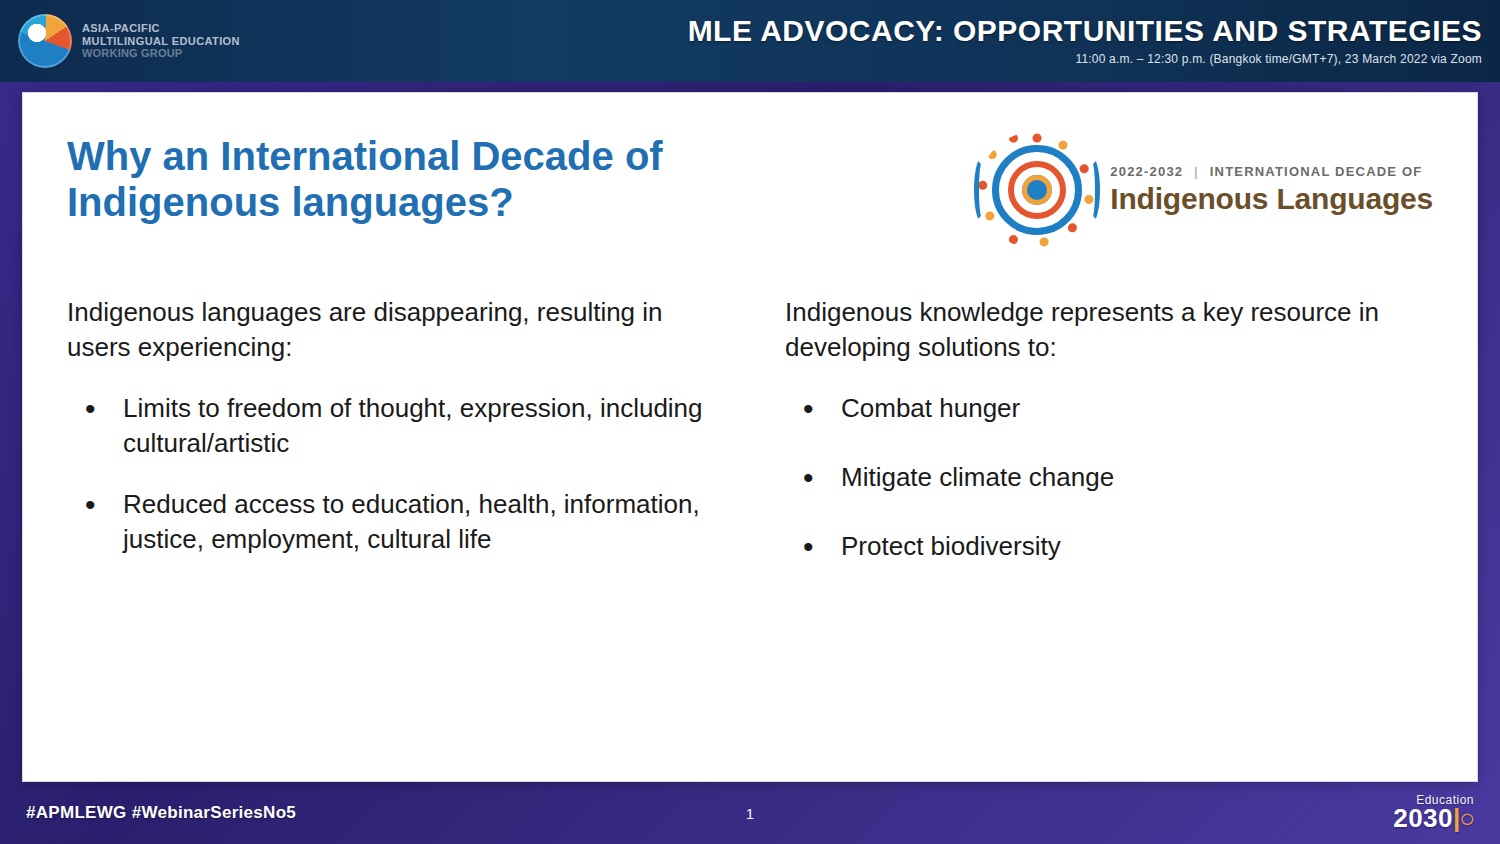Asia-Pacific Multilingual Education Working Group
MLE Advocacy: Opportunities and Strategies
11:00 a.m. – 12:30 p.m. (Bangkok time/GMT+7), 23 March 2022 via Zoom
Why an International Decade of Indigenous languages?
2022-2032 | INTERNATIONAL DECADE OF
Indigenous Languages
Indigenous languages are disappearing, resulting in users experiencing:
Limits to freedom of thought, expression, including cultural/artistic
Reduced access to education, health, information, justice, employment, cultural life
Indigenous knowledge represents a key resource in developing solutions to:
Combat hunger
Mitigate climate change
Protect biodiversity
#APMLEWG #WebinarSeriesNo5
1
Education
2030|○